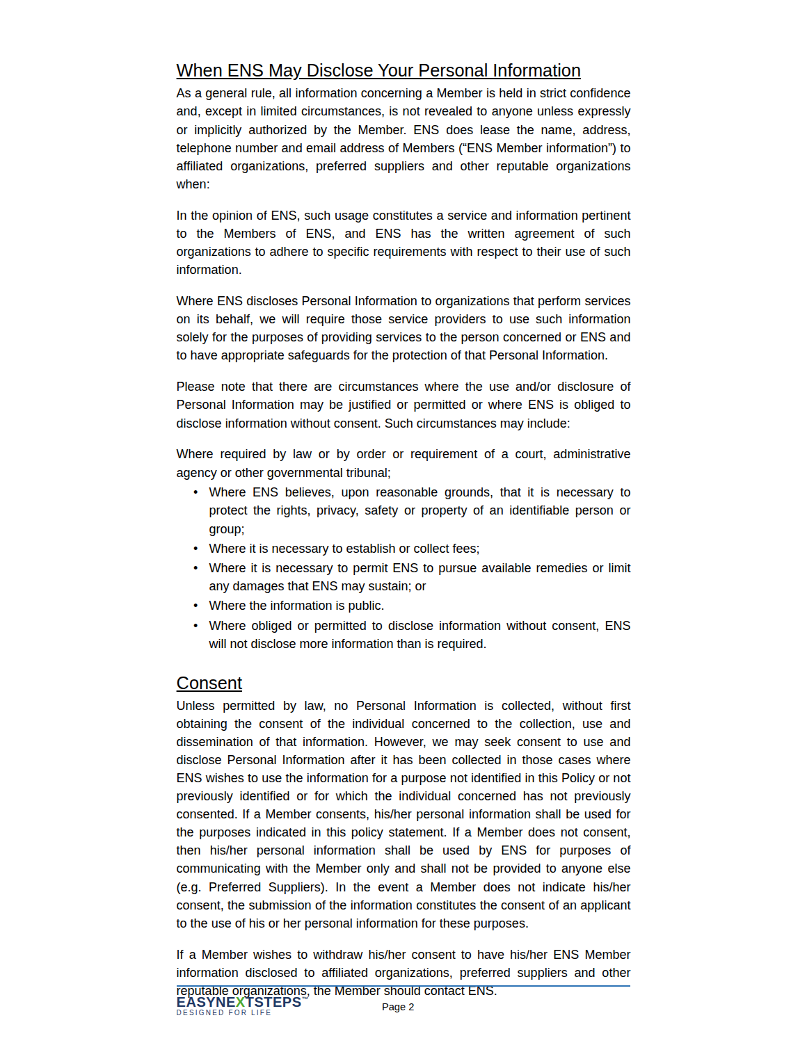When ENS May Disclose Your Personal Information
As a general rule, all information concerning a Member is held in strict confidence and, except in limited circumstances, is not revealed to anyone unless expressly or implicitly authorized by the Member. ENS does lease the name, address, telephone number and email address of Members (“ENS Member information”) to affiliated organizations, preferred suppliers and other reputable organizations when:
In the opinion of ENS, such usage constitutes a service and information pertinent to the Members of ENS, and ENS has the written agreement of such organizations to adhere to specific requirements with respect to their use of such information.
Where ENS discloses Personal Information to organizations that perform services on its behalf, we will require those service providers to use such information solely for the purposes of providing services to the person concerned or ENS and to have appropriate safeguards for the protection of that Personal Information.
Please note that there are circumstances where the use and/or disclosure of Personal Information may be justified or permitted or where ENS is obliged to disclose information without consent. Such circumstances may include:
Where required by law or by order or requirement of a court, administrative agency or other governmental tribunal;
Where ENS believes, upon reasonable grounds, that it is necessary to protect the rights, privacy, safety or property of an identifiable person or group;
Where it is necessary to establish or collect fees;
Where it is necessary to permit ENS to pursue available remedies or limit any damages that ENS may sustain; or
Where the information is public.
Where obliged or permitted to disclose information without consent, ENS will not disclose more information than is required.
Consent
Unless permitted by law, no Personal Information is collected, without first obtaining the consent of the individual concerned to the collection, use and dissemination of that information. However, we may seek consent to use and disclose Personal Information after it has been collected in those cases where ENS wishes to use the information for a purpose not identified in this Policy or not previously identified or for which the individual concerned has not previously consented. If a Member consents, his/her personal information shall be used for the purposes indicated in this policy statement. If a Member does not consent, then his/her personal information shall be used by ENS for purposes of communicating with the Member only and shall not be provided to anyone else (e.g. Preferred Suppliers). In the event a Member does not indicate his/her consent, the submission of the information constitutes the consent of an applicant to the use of his or her personal information for these purposes.
If a Member wishes to withdraw his/her consent to have his/her ENS Member information disclosed to affiliated organizations, preferred suppliers and other reputable organizations, the Member should contact ENS.
EASYNEXTSTEPS™
DESIGNED FOR LIFE
Page 2